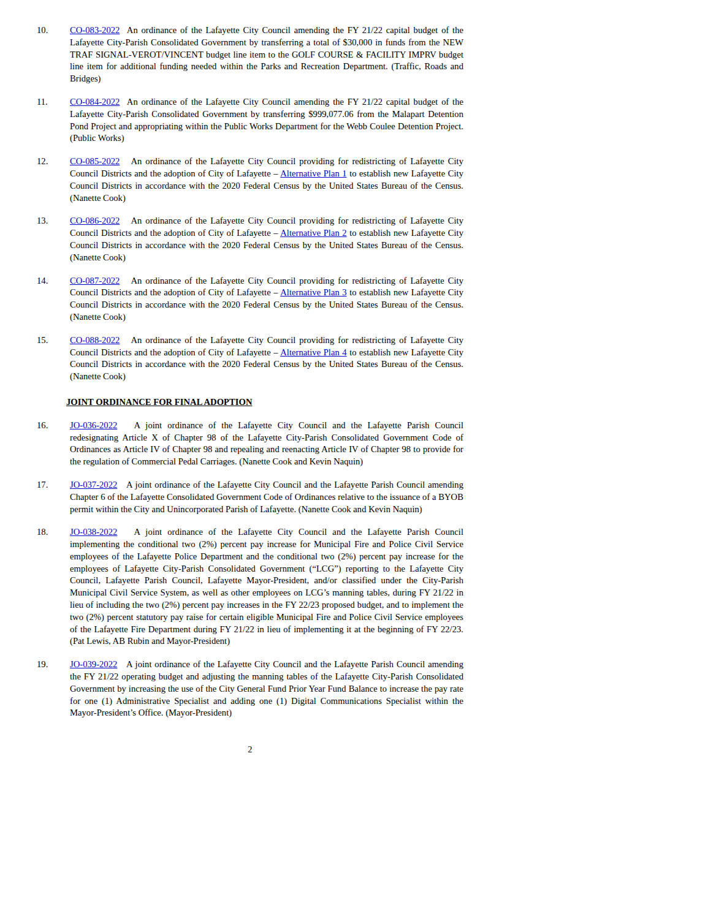10.
CO-083-2022 An ordinance of the Lafayette City Council amending the FY 21/22 capital budget of the Lafayette City-Parish Consolidated Government by transferring a total of $30,000 in funds from the NEW TRAF SIGNAL-VEROT/VINCENT budget line item to the GOLF COURSE & FACILITY IMPRV budget line item for additional funding needed within the Parks and Recreation Department. (Traffic, Roads and Bridges)
11.
CO-084-2022 An ordinance of the Lafayette City Council amending the FY 21/22 capital budget of the Lafayette City-Parish Consolidated Government by transferring $999,077.06 from the Malapart Detention Pond Project and appropriating within the Public Works Department for the Webb Coulee Detention Project. (Public Works)
12.
CO-085-2022 An ordinance of the Lafayette City Council providing for redistricting of Lafayette City Council Districts and the adoption of City of Lafayette – Alternative Plan 1 to establish new Lafayette City Council Districts in accordance with the 2020 Federal Census by the United States Bureau of the Census. (Nanette Cook)
13.
CO-086-2022 An ordinance of the Lafayette City Council providing for redistricting of Lafayette City Council Districts and the adoption of City of Lafayette – Alternative Plan 2 to establish new Lafayette City Council Districts in accordance with the 2020 Federal Census by the United States Bureau of the Census. (Nanette Cook)
14.
CO-087-2022 An ordinance of the Lafayette City Council providing for redistricting of Lafayette City Council Districts and the adoption of City of Lafayette – Alternative Plan 3 to establish new Lafayette City Council Districts in accordance with the 2020 Federal Census by the United States Bureau of the Census. (Nanette Cook)
15.
CO-088-2022 An ordinance of the Lafayette City Council providing for redistricting of Lafayette City Council Districts and the adoption of City of Lafayette – Alternative Plan 4 to establish new Lafayette City Council Districts in accordance with the 2020 Federal Census by the United States Bureau of the Census. (Nanette Cook)
JOINT ORDINANCE FOR FINAL ADOPTION
16.
JO-036-2022 A joint ordinance of the Lafayette City Council and the Lafayette Parish Council redesignating Article X of Chapter 98 of the Lafayette City-Parish Consolidated Government Code of Ordinances as Article IV of Chapter 98 and repealing and reenacting Article IV of Chapter 98 to provide for the regulation of Commercial Pedal Carriages. (Nanette Cook and Kevin Naquin)
17.
JO-037-2022 A joint ordinance of the Lafayette City Council and the Lafayette Parish Council amending Chapter 6 of the Lafayette Consolidated Government Code of Ordinances relative to the issuance of a BYOB permit within the City and Unincorporated Parish of Lafayette. (Nanette Cook and Kevin Naquin)
18.
JO-038-2022 A joint ordinance of the Lafayette City Council and the Lafayette Parish Council implementing the conditional two (2%) percent pay increase for Municipal Fire and Police Civil Service employees of the Lafayette Police Department and the conditional two (2%) percent pay increase for the employees of Lafayette City-Parish Consolidated Government (“LCG”) reporting to the Lafayette City Council, Lafayette Parish Council, Lafayette Mayor-President, and/or classified under the City-Parish Municipal Civil Service System, as well as other employees on LCG’s manning tables, during FY 21/22 in lieu of including the two (2%) percent pay increases in the FY 22/23 proposed budget, and to implement the two (2%) percent statutory pay raise for certain eligible Municipal Fire and Police Civil Service employees of the Lafayette Fire Department during FY 21/22 in lieu of implementing it at the beginning of FY 22/23. (Pat Lewis, AB Rubin and Mayor-President)
19.
JO-039-2022 A joint ordinance of the Lafayette City Council and the Lafayette Parish Council amending the FY 21/22 operating budget and adjusting the manning tables of the Lafayette City-Parish Consolidated Government by increasing the use of the City General Fund Prior Year Fund Balance to increase the pay rate for one (1) Administrative Specialist and adding one (1) Digital Communications Specialist within the Mayor-President’s Office. (Mayor-President)
2